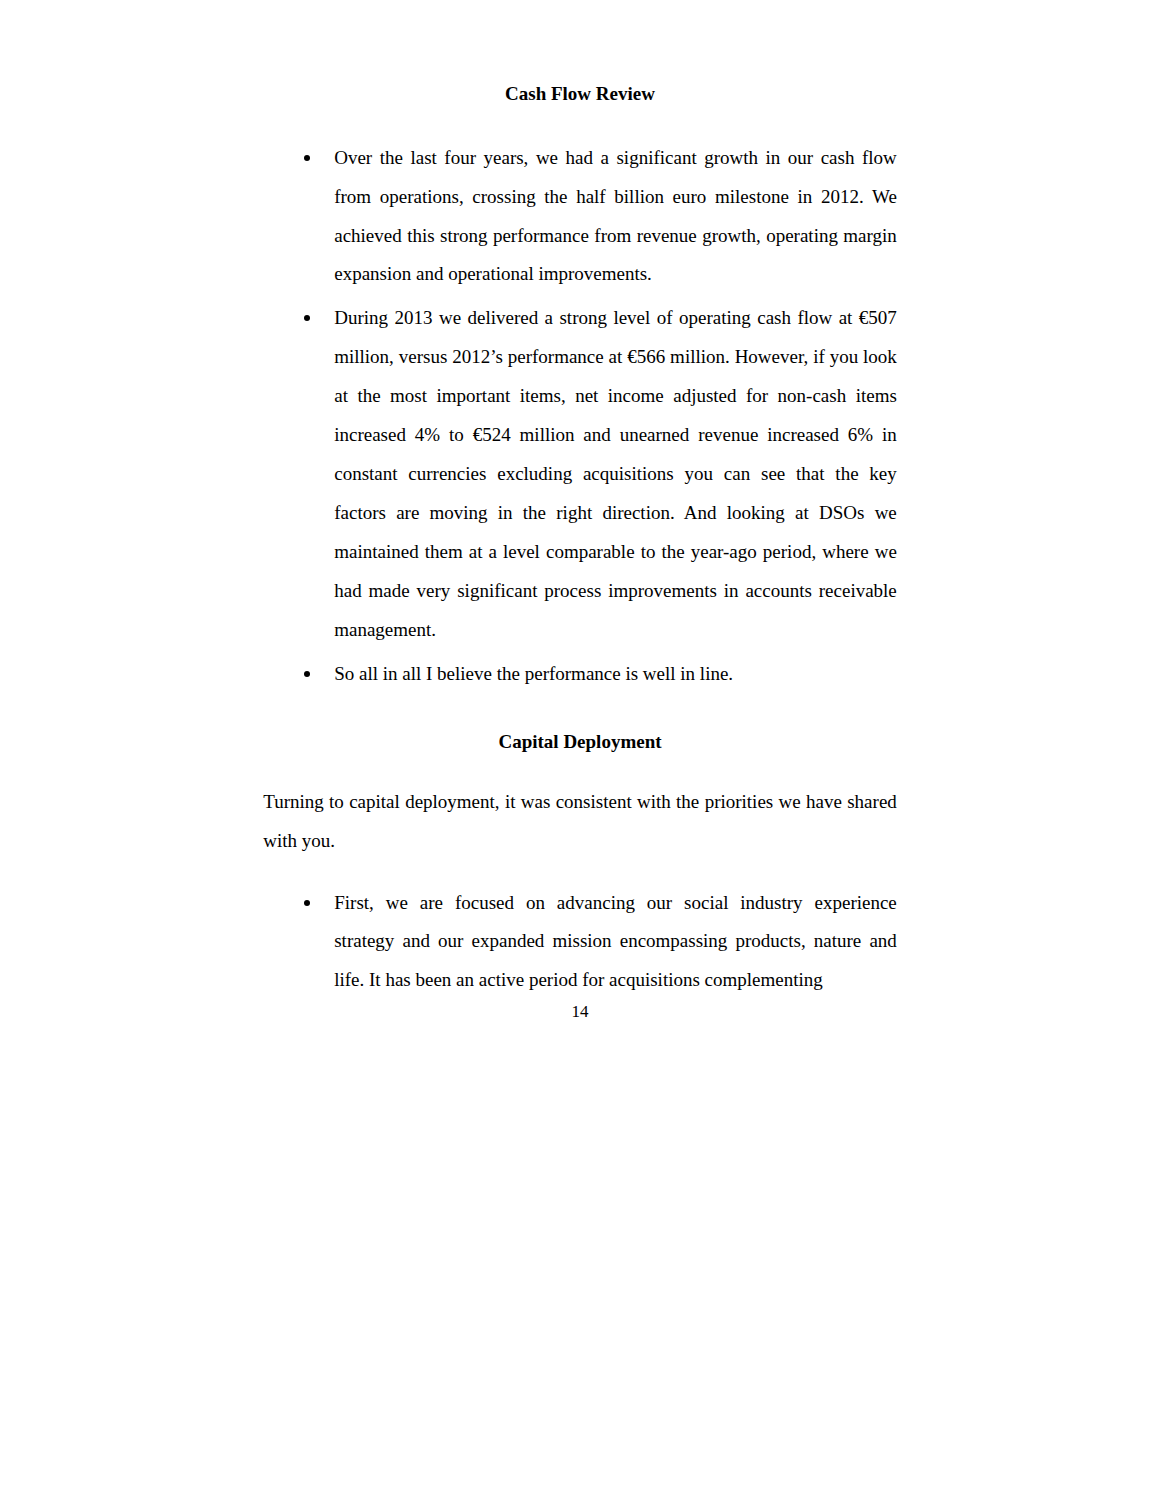Cash Flow Review
Over the last four years, we had a significant growth in our cash flow from operations, crossing the half billion euro milestone in 2012. We achieved this strong performance from revenue growth, operating margin expansion and operational improvements.
During 2013 we delivered a strong level of operating cash flow at €507 million, versus 2012’s performance at €566 million. However, if you look at the most important items, net income adjusted for non-cash items increased 4% to €524 million and unearned revenue increased 6% in constant currencies excluding acquisitions you can see that the key factors are moving in the right direction. And looking at DSOs we maintained them at a level comparable to the year-ago period, where we had made very significant process improvements in accounts receivable management.
So all in all I believe the performance is well in line.
Capital Deployment
Turning to capital deployment, it was consistent with the priorities we have shared with you.
First, we are focused on advancing our social industry experience strategy and our expanded mission encompassing products, nature and life. It has been an active period for acquisitions complementing
14